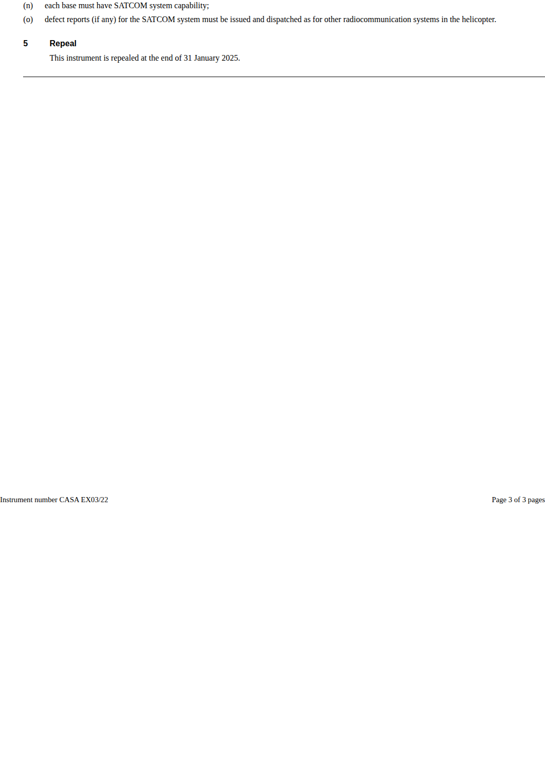(n) each base must have SATCOM system capability;
(o) defect reports (if any) for the SATCOM system must be issued and dispatched as for other radiocommunication systems in the helicopter.
5 Repeal
This instrument is repealed at the end of 31 January 2025.
Instrument number CASA EX03/22 Page 3 of 3 pages